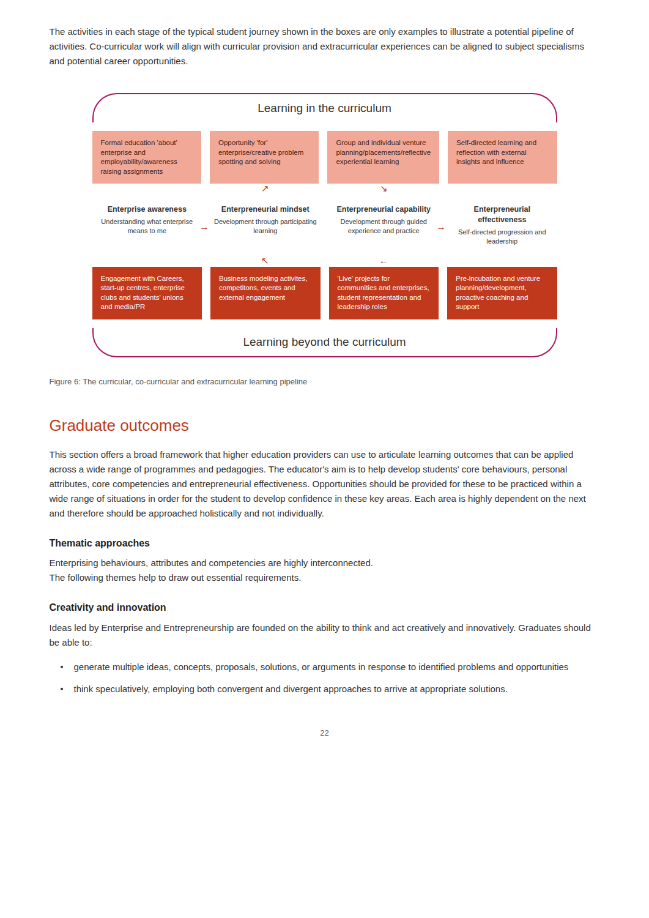The activities in each stage of the typical student journey shown in the boxes are only examples to illustrate a potential pipeline of activities. Co-curricular work will align with curricular provision and extracurricular experiences can be aligned to subject specialisms and potential career opportunities.
Learning in the curriculum
Formal education 'about' enterprise and employability/awareness raising assignments
Opportunity 'for' enterprise/creative problem spotting and solving
Group and individual venture planning/placements/reflective experiential learning
Self-directed learning and reflection with external insights and influence
↗
↘
Enterprise awareness Understanding what enterprise means to me →
Enterpreneurial mindset Development through participating learning
Enterpreneurial capability Development through guided experience and practice →
Enterpreneurial effectiveness Self-directed progression and leadership
↖
←
Engagement with Careers, start-up centres, enterprise clubs and students' unions and media/PR
Business modeling activites, competitons, events and external engagement
'Live' projects for communities and enterprises, student representation and leadership roles
Pre-incubation and venture planning/development, proactive coaching and support
Learning beyond the curriculum
Figure 6: The curricular, co-curricular and extracurricular learning pipeline
Graduate outcomes
This section offers a broad framework that higher education providers can use to articulate learning outcomes that can be applied across a wide range of programmes and pedagogies. The educator's aim is to help develop students' core behaviours, personal attributes, core competencies and entrepreneurial effectiveness. Opportunities should be provided for these to be practiced within a wide range of situations in order for the student to develop confidence in these key areas. Each area is highly dependent on the next and therefore should be approached holistically and not individually.
Thematic approaches
Enterprising behaviours, attributes and competencies are highly interconnected.
The following themes help to draw out essential requirements.
Creativity and innovation
Ideas led by Enterprise and Entrepreneurship are founded on the ability to think and act creatively and innovatively. Graduates should be able to:
generate multiple ideas, concepts, proposals, solutions, or arguments in response to identified problems and opportunities
think speculatively, employing both convergent and divergent approaches to arrive at appropriate solutions.
22